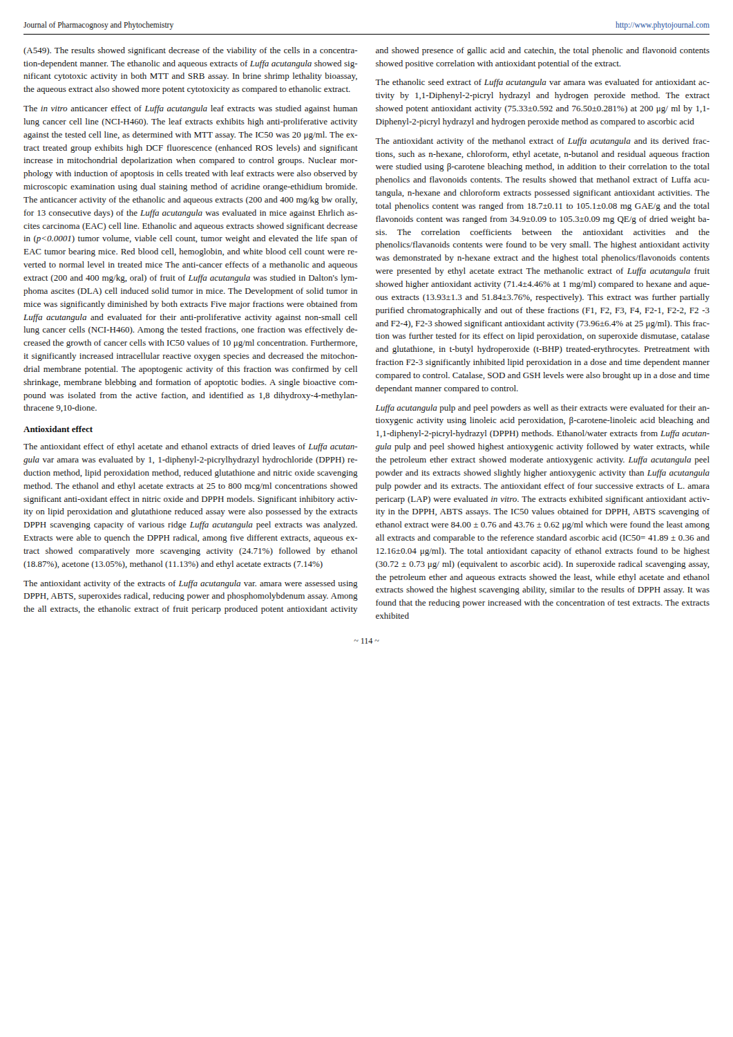Journal of Pharmacognosy and Phytochemistry http://www.phytojournal.com
(A549). The results showed significant decrease of the viability of the cells in a concentration-dependent manner. The ethanolic and aqueous extracts of Luffa acutangula showed significant cytotoxic activity in both MTT and SRB assay. In brine shrimp lethality bioassay, the aqueous extract also showed more potent cytotoxicity as compared to ethanolic extract.
The in vitro anticancer effect of Luffa acutangula leaf extracts was studied against human lung cancer cell line (NCI-H460). The leaf extracts exhibits high anti-proliferative activity against the tested cell line, as determined with MTT assay. The IC50 was 20 μg/ml. The extract treated group exhibits high DCF fluorescence (enhanced ROS levels) and significant increase in mitochondrial depolarization when compared to control groups. Nuclear morphology with induction of apoptosis in cells treated with leaf extracts were also observed by microscopic examination using dual staining method of acridine orange-ethidium bromide. The anticancer activity of the ethanolic and aqueous extracts (200 and 400 mg/kg bw orally, for 13 consecutive days) of the Luffa acutangula was evaluated in mice against Ehrlich ascites carcinoma (EAC) cell line. Ethanolic and aqueous extracts showed significant decrease in (p<0.0001) tumor volume, viable cell count, tumor weight and elevated the life span of EAC tumor bearing mice. Red blood cell, hemoglobin, and white blood cell count were reverted to normal level in treated mice The anti-cancer effects of a methanolic and aqueous extract (200 and 400 mg/kg, oral) of fruit of Luffa acutangula was studied in Dalton's lymphoma ascites (DLA) cell induced solid tumor in mice. The Development of solid tumor in mice was significantly diminished by both extracts Five major fractions were obtained from Luffa acutangula and evaluated for their anti-proliferative activity against non-small cell lung cancer cells (NCI-H460). Among the tested fractions, one fraction was effectively decreased the growth of cancer cells with IC50 values of 10 μg/ml concentration. Furthermore, it significantly increased intracellular reactive oxygen species and decreased the mitochondrial membrane potential. The apoptogenic activity of this fraction was confirmed by cell shrinkage, membrane blebbing and formation of apoptotic bodies. A single bioactive compound was isolated from the active faction, and identified as 1,8 dihydroxy-4-methylanthracene 9,10-dione.
Antioxidant effect
The antioxidant effect of ethyl acetate and ethanol extracts of dried leaves of Luffa acutangula var amara was evaluated by 1, 1-diphenyl-2-picrylhydrazyl hydrochloride (DPPH) reduction method, lipid peroxidation method, reduced glutathione and nitric oxide scavenging method. The ethanol and ethyl acetate extracts at 25 to 800 mcg/ml concentrations showed significant anti-oxidant effect in nitric oxide and DPPH models. Significant inhibitory activity on lipid peroxidation and glutathione reduced assay were also possessed by the extracts DPPH scavenging capacity of various ridge Luffa acutangula peel extracts was analyzed. Extracts were able to quench the DPPH radical, among five different extracts, aqueous extract showed comparatively more scavenging activity (24.71%) followed by ethanol (18.87%), acetone (13.05%), methanol (11.13%) and ethyl acetate extracts (7.14%)
The antioxidant activity of the extracts of Luffa acutangula var. amara were assessed using DPPH, ABTS, superoxides radical, reducing power and phosphomolybdenum assay. Among the all extracts, the ethanolic extract of fruit pericarp produced potent antioxidant activity and showed presence of gallic acid and catechin, the total phenolic and flavonoid contents showed positive correlation with antioxidant potential of the extract.
The ethanolic seed extract of Luffa acutangula var amara was evaluated for antioxidant activity by 1,1-Diphenyl-2-picryl hydrazyl and hydrogen peroxide method. The extract showed potent antioxidant activity (75.33±0.592 and 76.50±0.281%) at 200 μg/ ml by 1,1-Diphenyl-2-picryl hydrazyl and hydrogen peroxide method as compared to ascorbic acid
The antioxidant activity of the methanol extract of Luffa acutangula and its derived fractions, such as n-hexane, chloroform, ethyl acetate, n-butanol and residual aqueous fraction were studied using β-carotene bleaching method, in addition to their correlation to the total phenolics and flavonoids contents. The results showed that methanol extract of Luffa acutangula, n-hexane and chloroform extracts possessed significant antioxidant activities. The total phenolics content was ranged from 18.7±0.11 to 105.1±0.08 mg GAE/g and the total flavonoids content was ranged from 34.9±0.09 to 105.3±0.09 mg QE/g of dried weight basis. The correlation coefficients between the antioxidant activities and the phenolics/flavanoids contents were found to be very small. The highest antioxidant activity was demonstrated by n-hexane extract and the highest total phenolics/flavonoids contents were presented by ethyl acetate extract The methanolic extract of Luffa acutangula fruit showed higher antioxidant activity (71.4±4.46% at 1 mg/ml) compared to hexane and aqueous extracts (13.93±1.3 and 51.84±3.76%, respectively). This extract was further partially purified chromatographically and out of these fractions (F1, F2, F3, F4, F2-1, F2-2, F2 -3 and F2-4), F2-3 showed significant antioxidant activity (73.96±6.4% at 25 μg/ml). This fraction was further tested for its effect on lipid peroxidation, on superoxide dismutase, catalase and glutathione, in t-butyl hydroperoxide (t-BHP) treated-erythrocytes. Pretreatment with fraction F2-3 significantly inhibited lipid peroxidation in a dose and time dependent manner compared to control. Catalase, SOD and GSH levels were also brought up in a dose and time dependant manner compared to control.
Luffa acutangula pulp and peel powders as well as their extracts were evaluated for their antioxygenic activity using linoleic acid peroxidation, β-carotene-linoleic acid bleaching and 1,1-diphenyl-2-picryl-hydrazyl (DPPH) methods. Ethanol/water extracts from Luffa acutangula pulp and peel showed highest antioxygenic activity followed by water extracts, while the petroleum ether extract showed moderate antioxygenic activity. Luffa acutangula peel powder and its extracts showed slightly higher antioxygenic activity than Luffa acutangula pulp powder and its extracts. The antioxidant effect of four successive extracts of L. amara pericarp (LAP) were evaluated in vitro. The extracts exhibited significant antioxidant activity in the DPPH, ABTS assays. The IC50 values obtained for DPPH, ABTS scavenging of ethanol extract were 84.00 ± 0.76 and 43.76 ± 0.62 μg/ml which were found the least among all extracts and comparable to the reference standard ascorbic acid (IC50= 41.89 ± 0.36 and 12.16±0.04 μg/ml). The total antioxidant capacity of ethanol extracts found to be highest (30.72 ± 0.73 μg/ ml) (equivalent to ascorbic acid). In superoxide radical scavenging assay, the petroleum ether and aqueous extracts showed the least, while ethyl acetate and ethanol extracts showed the highest scavenging ability, similar to the results of DPPH assay. It was found that the reducing power increased with the concentration of test extracts. The extracts exhibited
~ 114 ~